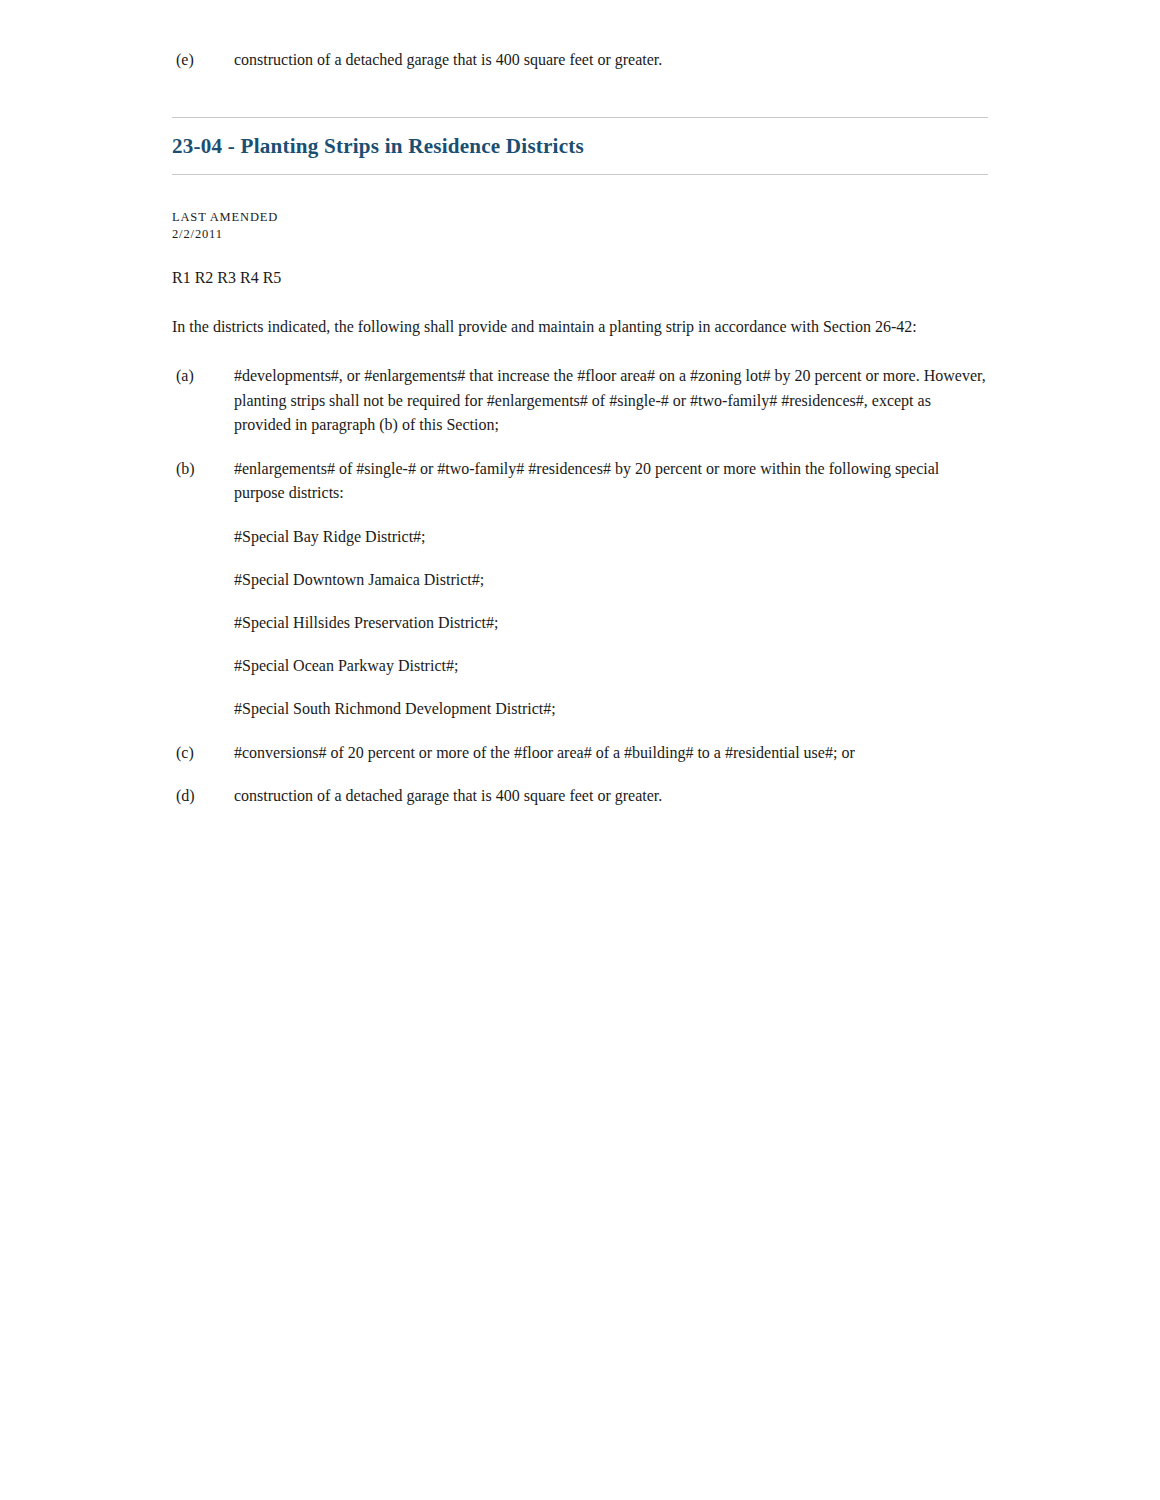(e)
construction of a detached garage that is 400 square feet or greater.
23-04 - Planting Strips in Residence Districts
LAST AMENDED
2/2/2011
R1 R2 R3 R4 R5
In the districts indicated, the following shall provide and maintain a planting strip in accordance with Section 26-42:
(a)
#developments#, or #enlargements# that increase the #floor area# on a #zoning lot# by 20 percent or more. However, planting strips shall not be required for #enlargements# of #single-# or #two-family# #residences#, except as provided in paragraph (b) of this Section;
(b)
#enlargements# of #single-# or #two-family# #residences# by 20 percent or more within the following special purpose districts:
#Special Bay Ridge District#;
#Special Downtown Jamaica District#;
#Special Hillsides Preservation District#;
#Special Ocean Parkway District#;
#Special South Richmond Development District#;
(c)
#conversions# of 20 percent or more of the #floor area# of a #building# to a #residential use#; or
(d)
construction of a detached garage that is 400 square feet or greater.